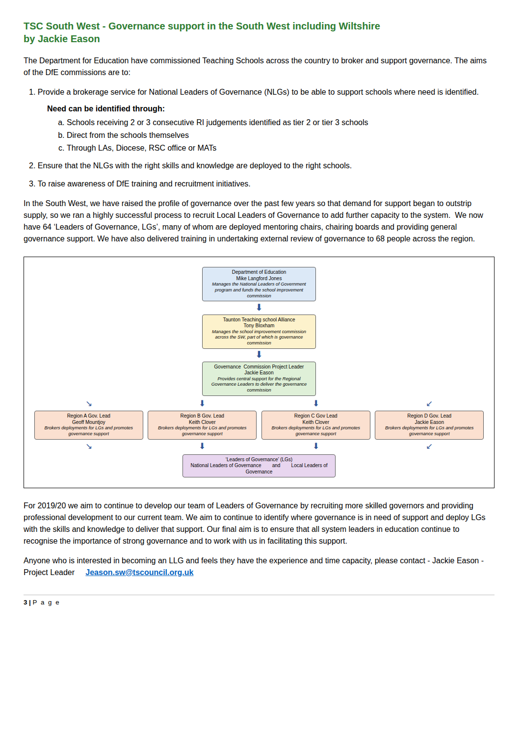TSC South West - Governance support in the South West including Wiltshire
by Jackie Eason
The Department for Education have commissioned Teaching Schools across the country to broker and support governance. The aims of the DfE commissions are to:
Provide a brokerage service for National Leaders of Governance (NLGs) to be able to support schools where need is identified.
Need can be identified through:
Schools receiving 2 or 3 consecutive RI judgements identified as tier 2 or tier 3 schools
Direct from the schools themselves
Through LAs, Diocese, RSC office or MATs
Ensure that the NLGs with the right skills and knowledge are deployed to the right schools.
To raise awareness of DfE training and recruitment initiatives.
In the South West, we have raised the profile of governance over the past few years so that demand for support began to outstrip supply, so we ran a highly successful process to recruit Local Leaders of Governance to add further capacity to the system. We now have 64 ‘Leaders of Governance, LGs’, many of whom are deployed mentoring chairs, chairing boards and providing general governance support. We have also delivered training in undertaking external review of governance to 68 people across the region.
| Department of Education Mike Langford Jones Manages the National Leaders of Government program and funds the school improvement commission |
| ⬇ |
| Taunton Teaching school Alliance Tony Bloxham Manages the school improvement commission across the SW, part of which is governance commission |
| ⬇ |
| Governance Commission Project Leader Jackie Eason Provides central support for the Regional Governance Leaders to deliver the governance commission |
| ↘ | ⬇ | ⬇ | ↙ |
| Region A Gov. Lead Geoff Mountjoy Brokers deployments for LGs and promotes governance support | Region B Gov. Lead Keith Clover Brokers deployments for LGs and promotes governance support | Region C Gov Lead Keith Clover Brokers deployments for LGs and promotes governance support | Region D Gov. Lead Jackie Eason Brokers deployments for LGs and promotes governance support |
| ↘ | ⬇ | ⬇ | ↙ |
| ‘Leaders of Governance’ (LGs) National Leaders of Governance and Local Leaders of Governance |
For 2019/20 we aim to continue to develop our team of Leaders of Governance by recruiting more skilled governors and providing professional development to our current team. We aim to continue to identify where governance is in need of support and deploy LGs with the skills and knowledge to deliver that support. Our final aim is to ensure that all system leaders in education continue to recognise the importance of strong governance and to work with us in facilitating this support.
Anyone who is interested in becoming an LLG and feels they have the experience and time capacity, please contact - Jackie Eason - Project Leader Jeason.sw@tscouncil.org.uk
3 | P a g e